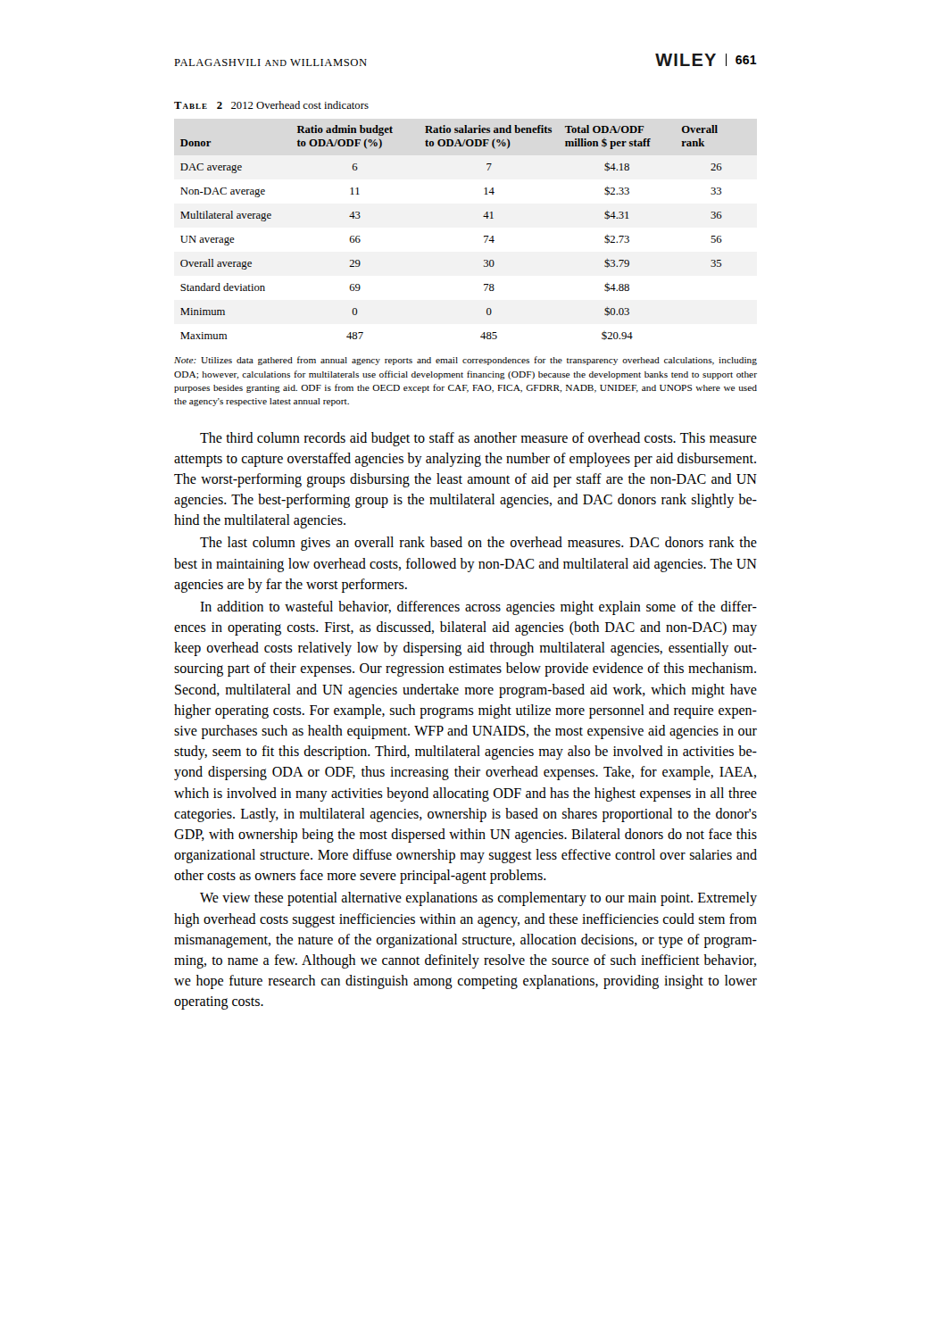Palagashvili and Williamson
WILEY 661
Table 2 2012 Overhead cost indicators
| Donor | Ratio admin budget to ODA/ODF (%) | Ratio salaries and benefits to ODA/ODF (%) | Total ODA/ODF million $ per staff | Overall rank |
| --- | --- | --- | --- | --- |
| DAC average | 6 | 7 | $4.18 | 26 |
| Non-DAC average | 11 | 14 | $2.33 | 33 |
| Multilateral average | 43 | 41 | $4.31 | 36 |
| UN average | 66 | 74 | $2.73 | 56 |
| Overall average | 29 | 30 | $3.79 | 35 |
| Standard deviation | 69 | 78 | $4.88 | |
| Minimum | 0 | 0 | $0.03 | |
| Maximum | 487 | 485 | $20.94 | |
Note: Utilizes data gathered from annual agency reports and email correspondences for the transparency overhead calculations, including ODA; however, calculations for multilaterals use official development financing (ODF) because the development banks tend to support other purposes besides granting aid. ODF is from the OECD except for CAF, FAO, FICA, GFDRR, NADB, UNIDEF, and UNOPS where we used the agency's respective latest annual report.
The third column records aid budget to staff as another measure of overhead costs. This measure attempts to capture overstaffed agencies by analyzing the number of employees per aid disbursement. The worst-performing groups disbursing the least amount of aid per staff are the non-DAC and UN agencies. The best-performing group is the multilateral agencies, and DAC donors rank slightly behind the multilateral agencies.
The last column gives an overall rank based on the overhead measures. DAC donors rank the best in maintaining low overhead costs, followed by non-DAC and multilateral aid agencies. The UN agencies are by far the worst performers.
In addition to wasteful behavior, differences across agencies might explain some of the differences in operating costs. First, as discussed, bilateral aid agencies (both DAC and non-DAC) may keep overhead costs relatively low by dispersing aid through multilateral agencies, essentially outsourcing part of their expenses. Our regression estimates below provide evidence of this mechanism. Second, multilateral and UN agencies undertake more program-based aid work, which might have higher operating costs. For example, such programs might utilize more personnel and require expensive purchases such as health equipment. WFP and UNAIDS, the most expensive aid agencies in our study, seem to fit this description. Third, multilateral agencies may also be involved in activities beyond dispersing ODA or ODF, thus increasing their overhead expenses. Take, for example, IAEA, which is involved in many activities beyond allocating ODF and has the highest expenses in all three categories. Lastly, in multilateral agencies, ownership is based on shares proportional to the donor's GDP, with ownership being the most dispersed within UN agencies. Bilateral donors do not face this organizational structure. More diffuse ownership may suggest less effective control over salaries and other costs as owners face more severe principal-agent problems.
We view these potential alternative explanations as complementary to our main point. Extremely high overhead costs suggest inefficiencies within an agency, and these inefficiencies could stem from mismanagement, the nature of the organizational structure, allocation decisions, or type of programming, to name a few. Although we cannot definitely resolve the source of such inefficient behavior, we hope future research can distinguish among competing explanations, providing insight to lower operating costs.